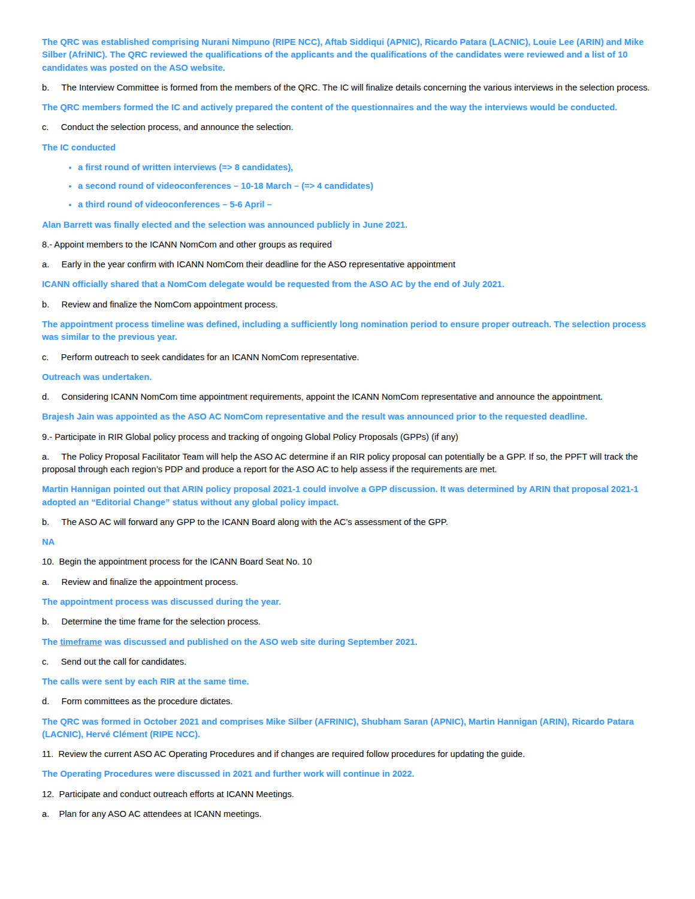The QRC was established comprising Nurani Nimpuno (RIPE NCC), Aftab Siddiqui (APNIC), Ricardo Patara (LACNIC), Louie Lee (ARIN) and Mike Silber (AfriNIC). The QRC reviewed the qualifications of the applicants and the qualifications of the candidates were reviewed and a list of 10 candidates was posted on the ASO website.
b. The Interview Committee is formed from the members of the QRC. The IC will finalize details concerning the various interviews in the selection process.
The QRC members formed the IC and actively prepared the content of the questionnaires and the way the interviews would be conducted.
c. Conduct the selection process, and announce the selection.
The IC conducted
a first round of written interviews (=> 8 candidates),
a second round of videoconferences – 10-18 March – (=> 4 candidates)
a third round of videoconferences – 5-6 April –
Alan Barrett was finally elected and the selection was announced publicly in June 2021.
8.- Appoint members to the ICANN NomCom and other groups as required
a. Early in the year confirm with ICANN NomCom their deadline for the ASO representative appointment
ICANN officially shared that a NomCom delegate would be requested from the ASO AC by the end of July 2021.
b. Review and finalize the NomCom appointment process.
The appointment process timeline was defined, including a sufficiently long nomination period to ensure proper outreach. The selection process was similar to the previous year.
c. Perform outreach to seek candidates for an ICANN NomCom representative.
Outreach was undertaken.
d. Considering ICANN NomCom time appointment requirements, appoint the ICANN NomCom representative and announce the appointment.
Brajesh Jain was appointed as the ASO AC NomCom representative and the result was announced prior to the requested deadline.
9.- Participate in RIR Global policy process and tracking of ongoing Global Policy Proposals (GPPs) (if any)
a. The Policy Proposal Facilitator Team will help the ASO AC determine if an RIR policy proposal can potentially be a GPP. If so, the PPFT will track the proposal through each region’s PDP and produce a report for the ASO AC to help assess if the requirements are met.
Martin Hannigan pointed out that ARIN policy proposal 2021-1 could involve a GPP discussion. It was determined by ARIN that proposal 2021-1 adopted an “Editorial Change” status without any global policy impact.
b. The ASO AC will forward any GPP to the ICANN Board along with the AC’s assessment of the GPP.
NA
10. Begin the appointment process for the ICANN Board Seat No. 10
a. Review and finalize the appointment process.
The appointment process was discussed during the year.
b. Determine the time frame for the selection process.
The timeframe was discussed and published on the ASO web site during September 2021.
c. Send out the call for candidates.
The calls were sent by each RIR at the same time.
d. Form committees as the procedure dictates.
The QRC was formed in October 2021 and comprises Mike Silber (AFRINIC), Shubham Saran (APNIC), Martin Hannigan (ARIN), Ricardo Patara (LACNIC), Hervé Clément (RIPE NCC).
11. Review the current ASO AC Operating Procedures and if changes are required follow procedures for updating the guide.
The Operating Procedures were discussed in 2021 and further work will continue in 2022.
12. Participate and conduct outreach efforts at ICANN Meetings.
a. Plan for any ASO AC attendees at ICANN meetings.